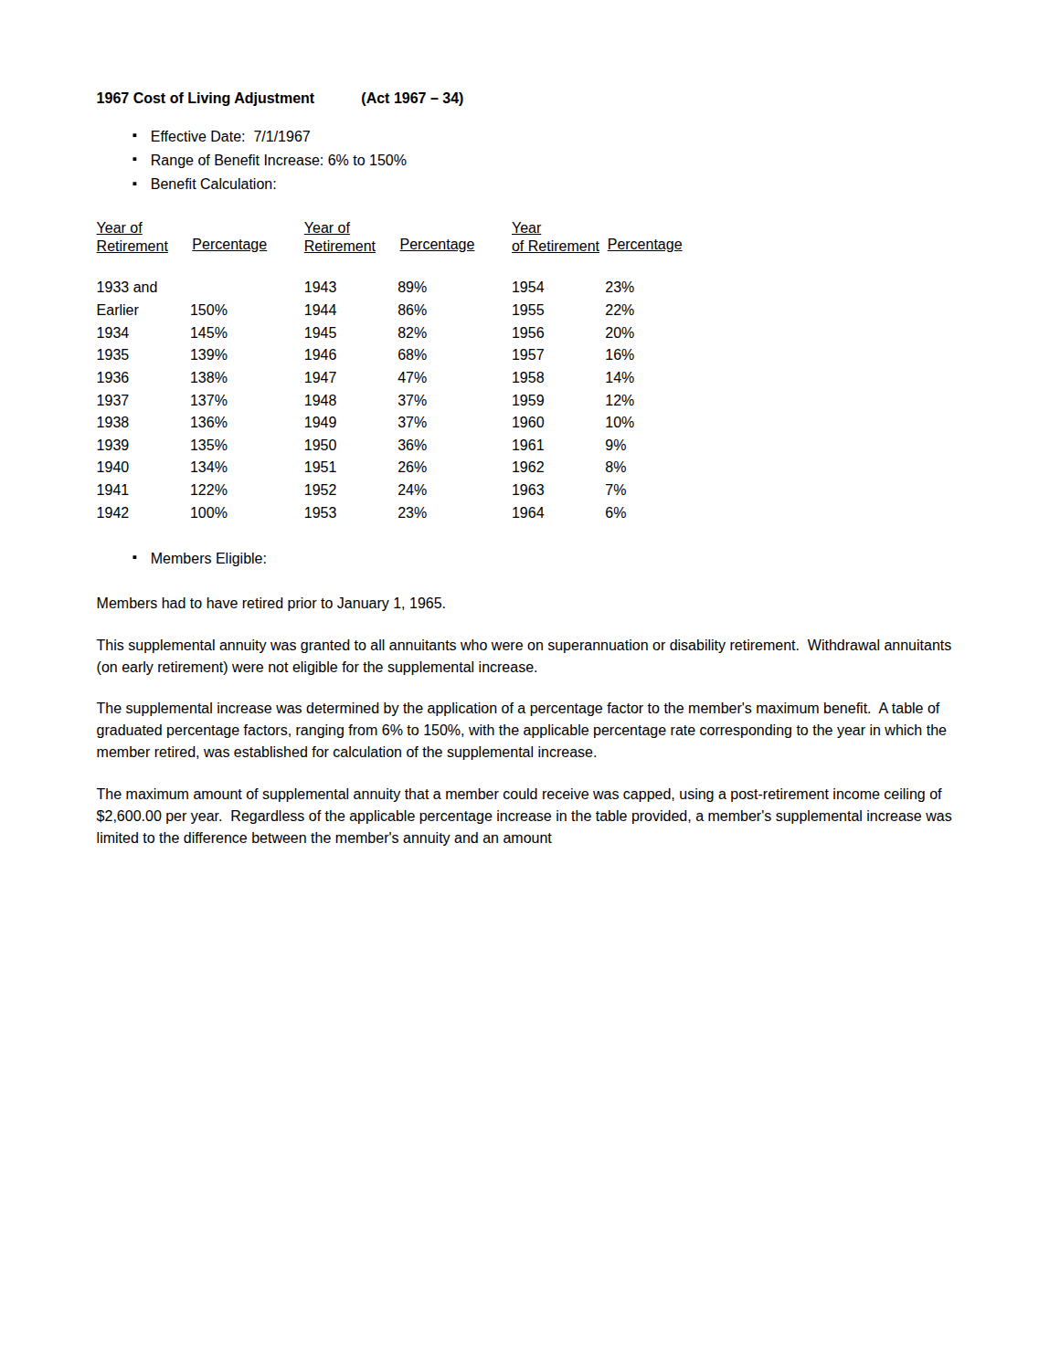1967 Cost of Living Adjustment(Act 1967 – 34)
Effective Date: 7/1/1967
Range of Benefit Increase: 6% to 150%
Benefit Calculation:
| Year of Retirement | Percentage | Year of Retirement | Percentage | Year of Retirement | Percentage |
| --- | --- | --- | --- | --- | --- |
| 1933 and | | 1943 | 89% | 1954 | 23% |
| Earlier | 150% | 1944 | 86% | 1955 | 22% |
| 1934 | 145% | 1945 | 82% | 1956 | 20% |
| 1935 | 139% | 1946 | 68% | 1957 | 16% |
| 1936 | 138% | 1947 | 47% | 1958 | 14% |
| 1937 | 137% | 1948 | 37% | 1959 | 12% |
| 1938 | 136% | 1949 | 37% | 1960 | 10% |
| 1939 | 135% | 1950 | 36% | 1961 | 9% |
| 1940 | 134% | 1951 | 26% | 1962 | 8% |
| 1941 | 122% | 1952 | 24% | 1963 | 7% |
| 1942 | 100% | 1953 | 23% | 1964 | 6% |
Members Eligible:
Members had to have retired prior to January 1, 1965.
This supplemental annuity was granted to all annuitants who were on superannuation or disability retirement. Withdrawal annuitants (on early retirement) were not eligible for the supplemental increase.
The supplemental increase was determined by the application of a percentage factor to the member's maximum benefit. A table of graduated percentage factors, ranging from 6% to 150%, with the applicable percentage rate corresponding to the year in which the member retired, was established for calculation of the supplemental increase.
The maximum amount of supplemental annuity that a member could receive was capped, using a post-retirement income ceiling of $2,600.00 per year. Regardless of the applicable percentage increase in the table provided, a member's supplemental increase was limited to the difference between the member's annuity and an amount